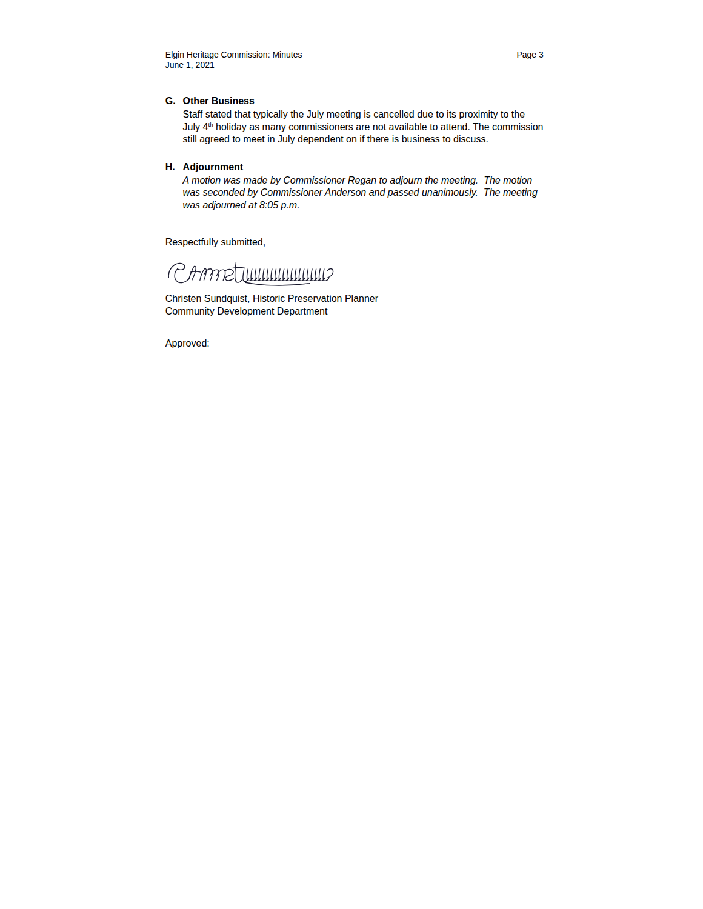Elgin Heritage Commission: Minutes
June 1, 2021
Page 3
G. Other Business
Staff stated that typically the July meeting is cancelled due to its proximity to the July 4th holiday as many commissioners are not available to attend. The commission still agreed to meet in July dependent on if there is business to discuss.
H. Adjournment
A motion was made by Commissioner Regan to adjourn the meeting. The motion was seconded by Commissioner Anderson and passed unanimously. The meeting was adjourned at 8:05 p.m.
Respectfully submitted,
Christen Sundquist, Historic Preservation Planner
Community Development Department
Approved: